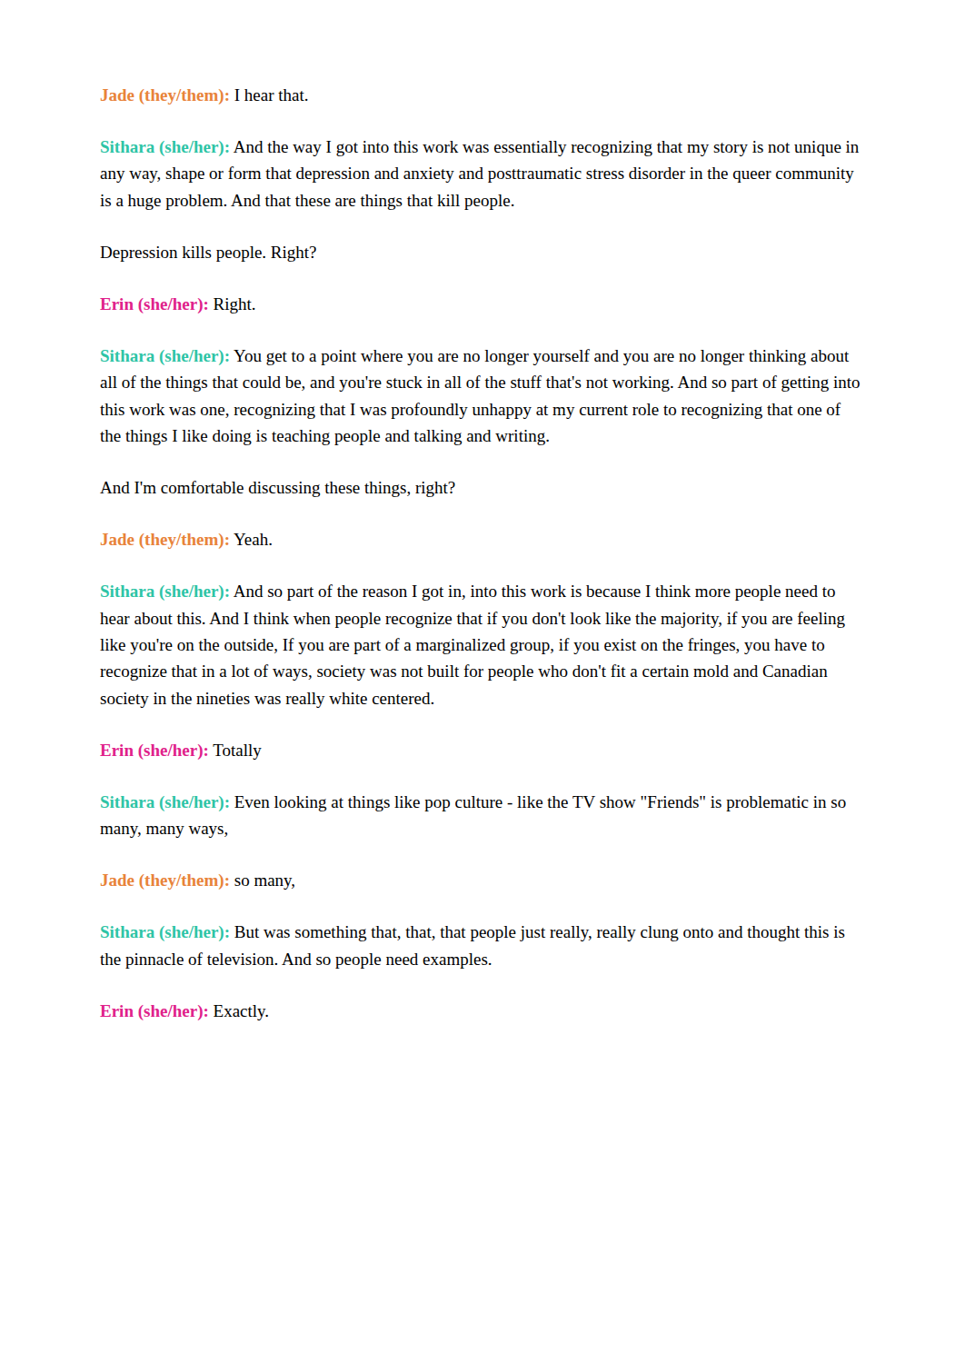Jade (they/them): I hear that.
Sithara (she/her): And the way I got into this work was essentially recognizing that my story is not unique in any way, shape or form that depression and anxiety and posttraumatic stress disorder in the queer community is a huge problem. And that these are things that kill people.
Depression kills people. Right?
Erin (she/her): Right.
Sithara (she/her): You get to a point where you are no longer yourself and you are no longer thinking about all of the things that could be, and you're stuck in all of the stuff that's not working. And so part of getting into this work was one, recognizing that I was profoundly unhappy at my current role to recognizing that one of the things I like doing is teaching people and talking and writing.
And I'm comfortable discussing these things, right?
Jade (they/them): Yeah.
Sithara (she/her): And so part of the reason I got in, into this work is because I think more people need to hear about this. And I think when people recognize that if you don't look like the majority, if you are feeling like you're on the outside, If you are part of a marginalized group, if you exist on the fringes, you have to recognize that in a lot of ways, society was not built for people who don't fit a certain mold and Canadian society in the nineties was really white centered.
Erin (she/her): Totally
Sithara (she/her): Even looking at things like pop culture - like the TV show "Friends" is problematic in so many, many ways,
Jade (they/them): so many,
Sithara (she/her): But was something that, that, that people just really, really clung onto and thought this is the pinnacle of television. And so people need examples.
Erin (she/her): Exactly.